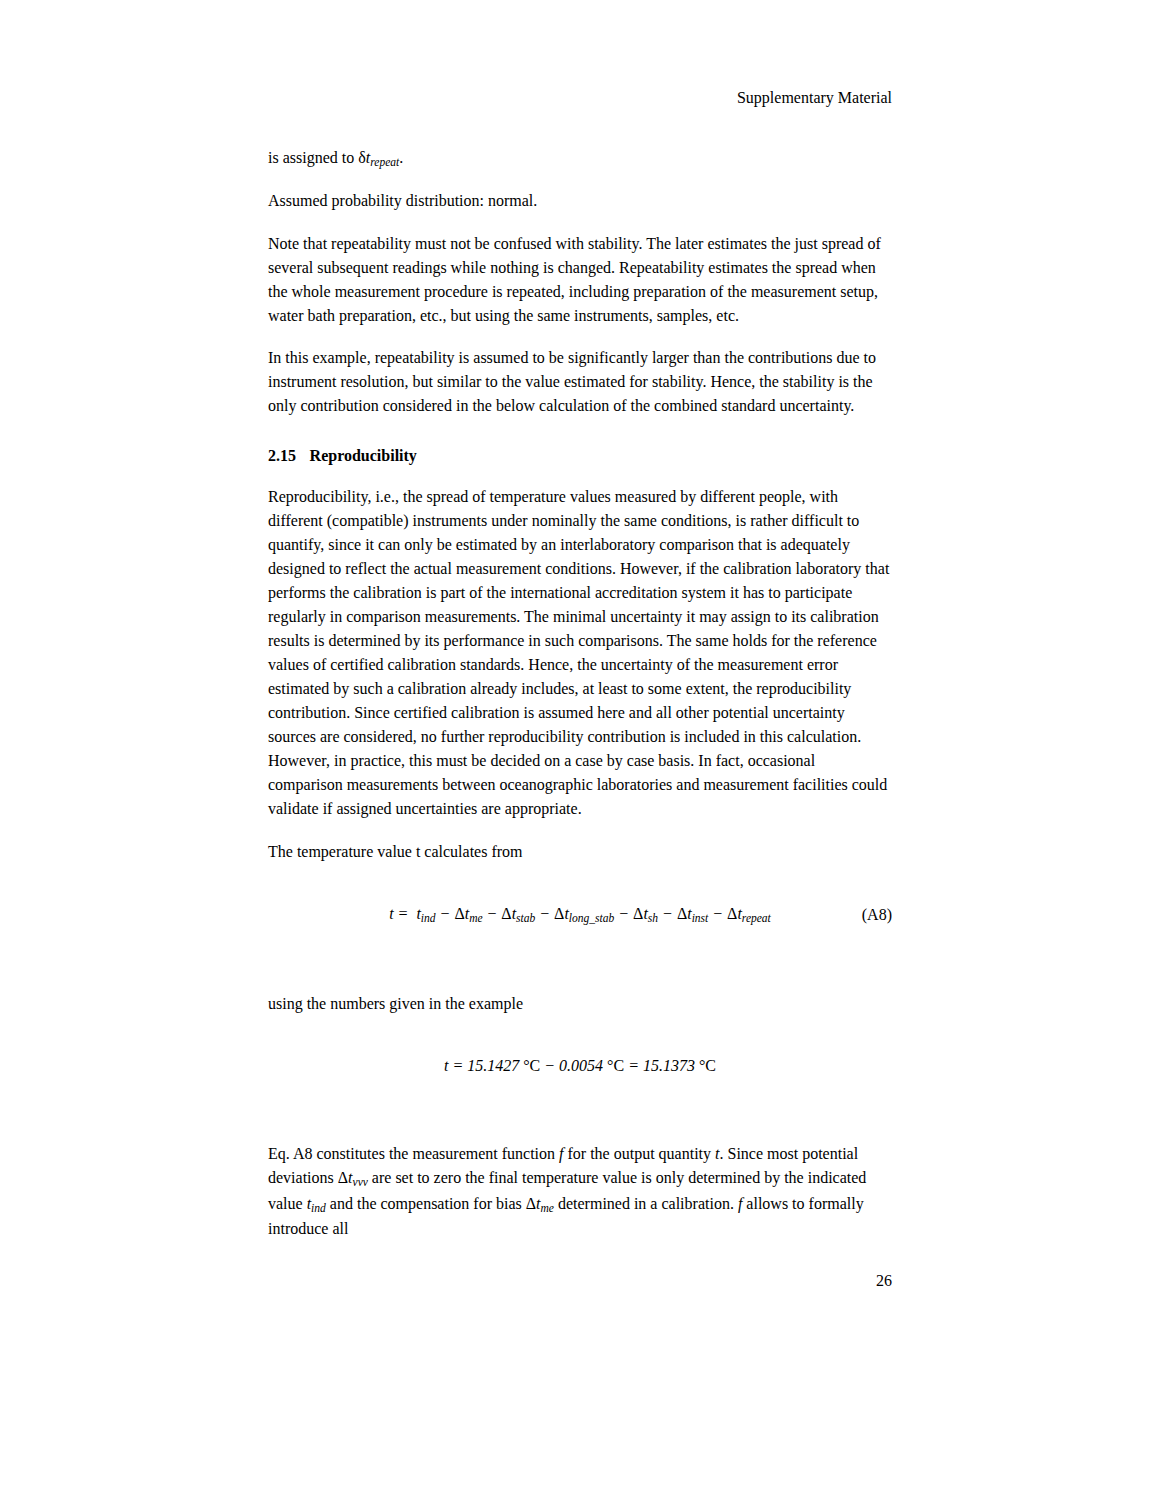Supplementary Material
is assigned to δtrepeat.
Assumed probability distribution: normal.
Note that repeatability must not be confused with stability. The later estimates the just spread of several subsequent readings while nothing is changed. Repeatability estimates the spread when the whole measurement procedure is repeated, including preparation of the measurement setup, water bath preparation, etc., but using the same instruments, samples, etc.
In this example, repeatability is assumed to be significantly larger than the contributions due to instrument resolution, but similar to the value estimated for stability. Hence, the stability is the only contribution considered in the below calculation of the combined standard uncertainty.
2.15 Reproducibility
Reproducibility, i.e., the spread of temperature values measured by different people, with different (compatible) instruments under nominally the same conditions, is rather difficult to quantify, since it can only be estimated by an interlaboratory comparison that is adequately designed to reflect the actual measurement conditions. However, if the calibration laboratory that performs the calibration is part of the international accreditation system it has to participate regularly in comparison measurements. The minimal uncertainty it may assign to its calibration results is determined by its performance in such comparisons. The same holds for the reference values of certified calibration standards. Hence, the uncertainty of the measurement error estimated by such a calibration already includes, at least to some extent, the reproducibility contribution. Since certified calibration is assumed here and all other potential uncertainty sources are considered, no further reproducibility contribution is included in this calculation. However, in practice, this must be decided on a case by case basis. In fact, occasional comparison measurements between oceanographic laboratories and measurement facilities could validate if assigned uncertainties are appropriate.
The temperature value t calculates from
t = tind − Δtme − Δtstab − Δtlong_stab − Δtsh − Δtinst − Δtrepeat (A8)
using the numbers given in the example
t = 15.1427 °C − 0.0054 °C = 15.1373 °C
Eq. A8 constitutes the measurement function f for the output quantity t. Since most potential deviations Δtvvv are set to zero the final temperature value is only determined by the indicated value tind and the compensation for bias Δtme determined in a calibration. f allows to formally introduce all
26